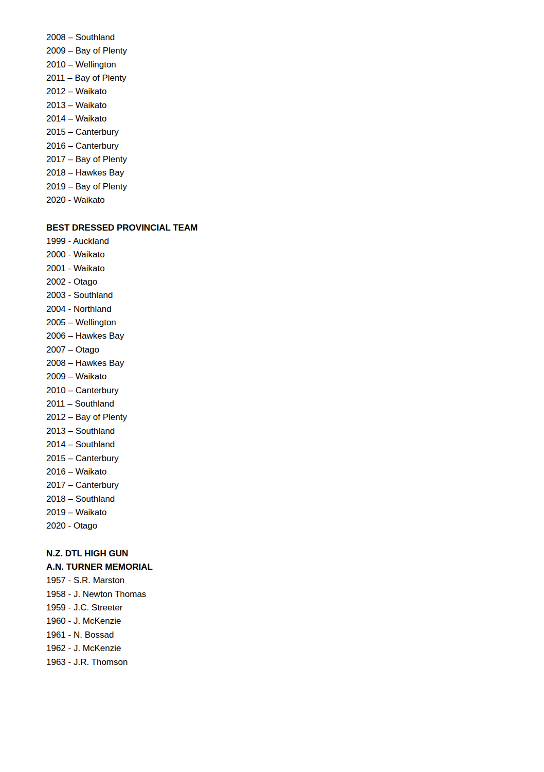2008 – Southland
2009 – Bay of Plenty
2010 – Wellington
2011 – Bay of Plenty
2012 – Waikato
2013 – Waikato
2014 – Waikato
2015 – Canterbury
2016 – Canterbury
2017 – Bay of Plenty
2018 – Hawkes Bay
2019 – Bay of Plenty
2020 - Waikato
Best Dressed Provincial Team
1999 - Auckland
2000 - Waikato
2001 - Waikato
2002 - Otago
2003 - Southland
2004 - Northland
2005 – Wellington
2006 – Hawkes Bay
2007 – Otago
2008 – Hawkes Bay
2009 – Waikato
2010 – Canterbury
2011 – Southland
2012 – Bay of Plenty
2013 – Southland
2014 – Southland
2015 – Canterbury
2016 – Waikato
2017 – Canterbury
2018 – Southland
2019 – Waikato
2020 - Otago
N.Z. DTL High Gun
A.N. Turner Memorial
1957 - S.R. Marston
1958 - J. Newton Thomas
1959 - J.C. Streeter
1960 - J. McKenzie
1961 - N. Bossad
1962 - J. McKenzie
1963 - J.R. Thomson